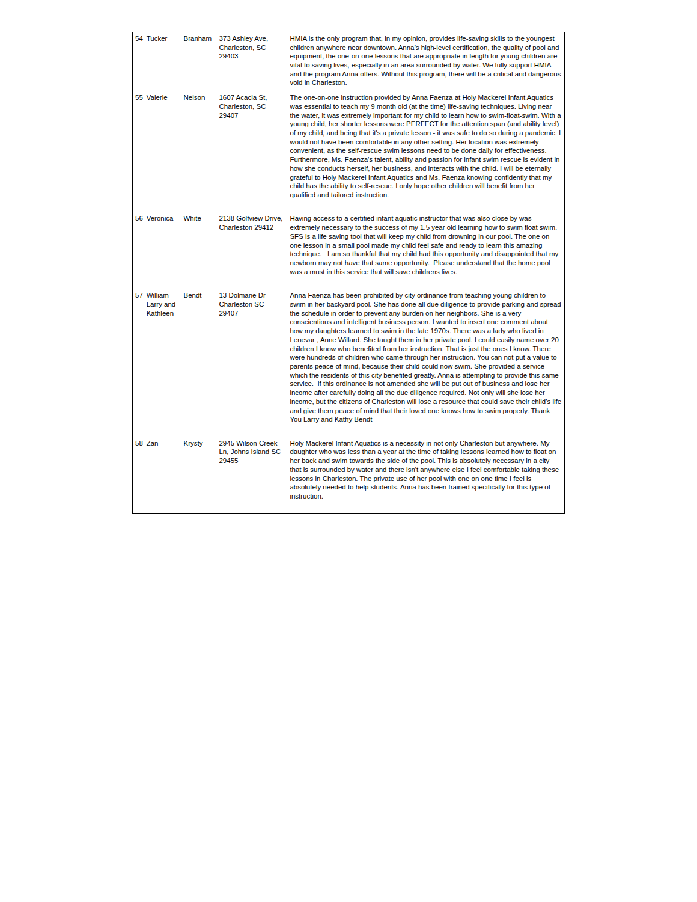| 54 | Tucker | Branham | 373 Ashley Ave, Charleston, SC 29403 | HMIA is the only program that, in my opinion, provides life-saving skills to the youngest children anywhere near downtown. Anna’s high-level certification, the quality of pool and equipment, the one-on-one lessons that are appropriate in length for young children are vital to saving lives, especially in an area surrounded by water. We fully support HMIA and the program Anna offers. Without this program, there will be a critical and dangerous void in Charleston. |
| 55 | Valerie | Nelson | 1607 Acacia St, Charleston, SC 29407 | The one-on-one instruction provided by Anna Faenza at Holy Mackerel Infant Aquatics was essential to teach my 9 month old (at the time) life-saving techniques. Living near the water, it was extremely important for my child to learn how to swim-float-swim. With a young child, her shorter lessons were PERFECT for the attention span (and ability level) of my child, and being that it's a private lesson - it was safe to do so during a pandemic. I would not have been comfortable in any other setting. Her location was extremely convenient, as the self-rescue swim lessons need to be done daily for effectiveness. Furthermore, Ms. Faenza's talent, ability and passion for infant swim rescue is evident in how she conducts herself, her business, and interacts with the child. I will be eternally grateful to Holy Mackerel Infant Aquatics and Ms. Faenza knowing confidently that my child has the ability to self-rescue. I only hope other children will benefit from her qualified and tailored instruction. |
| 56 | Veronica | White | 2138 Golfview Drive, Charleston 29412 | Having access to a certified infant aquatic instructor that was also close by was extremely necessary to the success of my 1.5 year old learning how to swim float swim. SFS is a life saving tool that will keep my child from drowning in our pool. The one on one lesson in a small pool made my child feel safe and ready to learn this amazing technique. I am so thankful that my child had this opportunity and disappointed that my newborn may not have that same opportunity. Please understand that the home pool was a must in this service that will save childrens lives. |
| 57 | William Larry and Kathleen | Bendt | 13 Dolmane Dr Charleston SC 29407 | Anna Faenza has been prohibited by city ordinance from teaching young children to swim in her backyard pool. She has done all due diligence to provide parking and spread the schedule in order to prevent any burden on her neighbors. She is a very conscientious and intelligent business person. I wanted to insert one comment about how my daughters learned to swim in the late 1970s. There was a lady who lived in Lenevar , Anne Willard. She taught them in her private pool. I could easily name over 20 children I know who benefited from her instruction. That is just the ones I know. There were hundreds of children who came through her instruction. You can not put a value to parents peace of mind, because their child could now swim. She provided a service which the residents of this city benefited greatly. Anna is attempting to provide this same service. If this ordinance is not amended she will be put out of business and lose her income after carefully doing all the due diligence required. Not only will she lose her income, but the citizens of Charleston will lose a resource that could save their child’s life and give them peace of mind that their loved one knows how to swim properly. Thank You Larry and Kathy Bendt |
| 58 | Zan | Krysty | 2945 Wilson Creek Ln, Johns Island SC 29455 | Holy Mackerel Infant Aquatics is a necessity in not only Charleston but anywhere. My daughter who was less than a year at the time of taking lessons learned how to float on her back and swim towards the side of the pool. This is absolutely necessary in a city that is surrounded by water and there isn't anywhere else I feel comfortable taking these lessons in Charleston. The private use of her pool with one on one time I feel is absolutely needed to help students. Anna has been trained specifically for this type of instruction. |